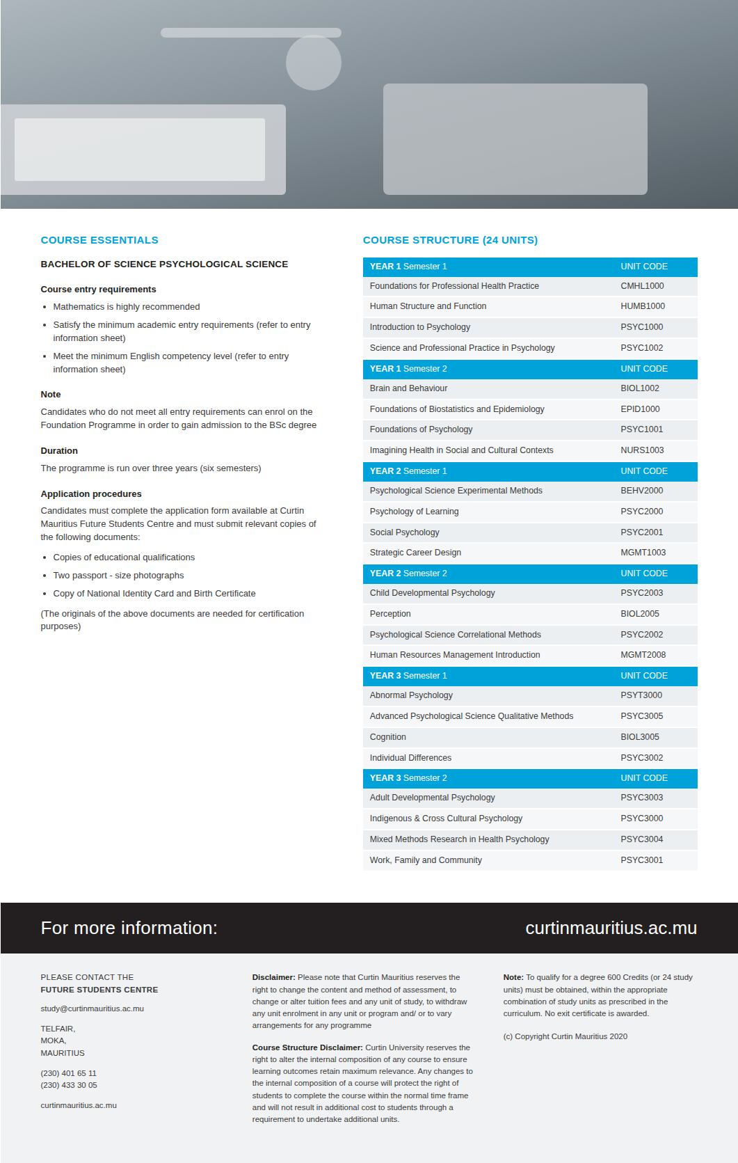Course Essentials
Bachelor of Science Psychological Science
Course entry requirements
Mathematics is highly recommended
Satisfy the minimum academic entry requirements (refer to entry information sheet)
Meet the minimum English competency level (refer to entry information sheet)
Note
Candidates who do not meet all entry requirements can enrol on the Foundation Programme in order to gain admission to the BSc degree
Duration
The programme is run over three years (six semesters)
Application procedures
Candidates must complete the application form available at Curtin Mauritius Future Students Centre and must submit relevant copies of the following documents:
Copies of educational qualifications
Two passport - size photographs
Copy of National Identity Card and Birth Certificate
(The originals of the above documents are needed for certification purposes)
Course Structure (24 Units)
| YEAR 1 Semester 1 | UNIT CODE |
| --- | --- |
| Foundations for Professional Health Practice | CMHL1000 |
| Human Structure and Function | HUMB1000 |
| Introduction to Psychology | PSYC1000 |
| Science and Professional Practice in Psychology | PSYC1002 |
| YEAR 1 Semester 2 | UNIT CODE |
| Brain and Behaviour | BIOL1002 |
| Foundations of Biostatistics and Epidemiology | EPID1000 |
| Foundations of Psychology | PSYC1001 |
| Imagining Health in Social and Cultural Contexts | NURS1003 |
| YEAR 2 Semester 1 | UNIT CODE |
| Psychological Science Experimental Methods | BEHV2000 |
| Psychology of Learning | PSYC2000 |
| Social Psychology | PSYC2001 |
| Strategic Career Design | MGMT1003 |
| YEAR 2 Semester 2 | UNIT CODE |
| Child Developmental Psychology | PSYC2003 |
| Perception | BIOL2005 |
| Psychological Science Correlational Methods | PSYC2002 |
| Human Resources Management Introduction | MGMT2008 |
| YEAR 3 Semester 1 | UNIT CODE |
| Abnormal Psychology | PSYT3000 |
| Advanced Psychological Science Qualitative Methods | PSYC3005 |
| Cognition | BIOL3005 |
| Individual Differences | PSYC3002 |
| YEAR 3 Semester 2 | UNIT CODE |
| Adult Developmental Psychology | PSYC3003 |
| Indigenous & Cross Cultural Psychology | PSYC3000 |
| Mixed Methods Research in Health Psychology | PSYC3004 |
| Work, Family and Community | PSYC3001 |
For more information:
curtinmauritius.ac.mu
Please contact the
Future Students Centre
study@curtinmauritius.ac.mu
TELFAIR,
MOKA,
MAURITIUS
(230) 401 65 11
(230) 433 30 05
curtinmauritius.ac.mu
Disclaimer: Please note that Curtin Mauritius reserves the right to change the content and method of assessment, to change or alter tuition fees and any unit of study, to withdraw any unit enrolment in any unit or program and/ or to vary arrangements for any programme
Course Structure Disclaimer: Curtin University reserves the right to alter the internal composition of any course to ensure learning outcomes retain maximum relevance. Any changes to the internal composition of a course will protect the right of students to complete the course within the normal time frame and will not result in additional cost to students through a requirement to undertake additional units.
Note: To qualify for a degree 600 Credits (or 24 study units) must be obtained, within the appropriate combination of study units as prescribed in the curriculum. No exit certificate is awarded.
(c) Copyright Curtin Mauritius 2020